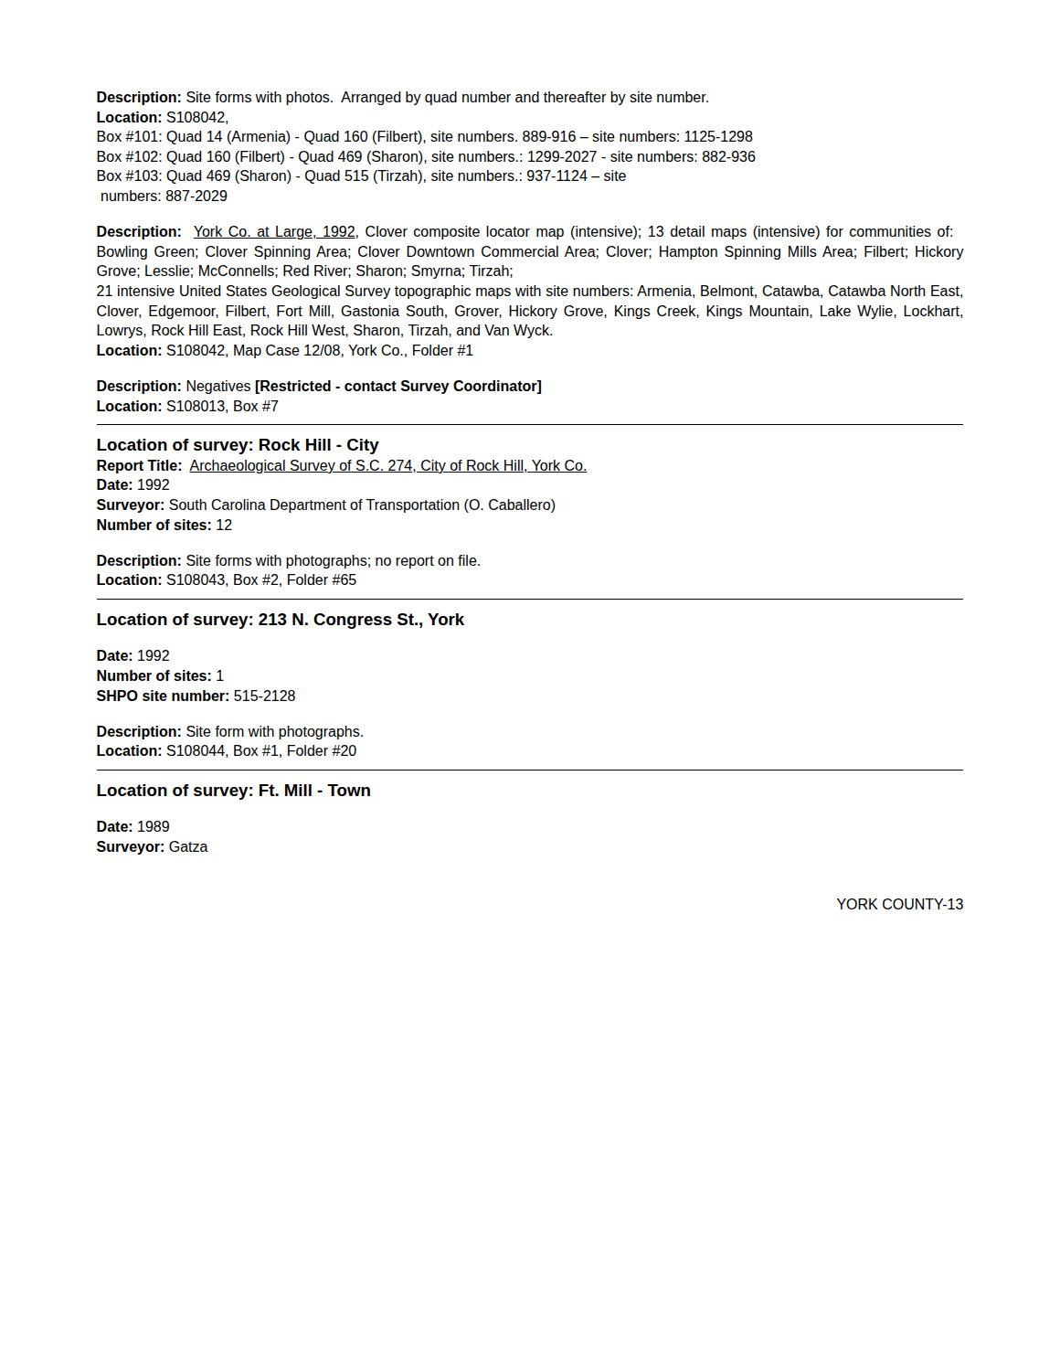Description: Site forms with photos. Arranged by quad number and thereafter by site number.
Location: S108042,
Box #101: Quad 14 (Armenia) - Quad 160 (Filbert), site numbers. 889-916 – site numbers: 1125-1298
Box #102: Quad 160 (Filbert) - Quad 469 (Sharon), site numbers.: 1299-2027 - site numbers: 882-936
Box #103: Quad 469 (Sharon) - Quad 515 (Tirzah), site numbers.: 937-1124 – site
numbers: 887-2029
Description: York Co. at Large, 1992, Clover composite locator map (intensive); 13 detail maps (intensive) for communities of: Bowling Green; Clover Spinning Area; Clover Downtown Commercial Area; Clover; Hampton Spinning Mills Area; Filbert; Hickory Grove; Lesslie; McConnells; Red River; Sharon; Smyrna; Tirzah;
21 intensive United States Geological Survey topographic maps with site numbers: Armenia, Belmont, Catawba, Catawba North East, Clover, Edgemoor, Filbert, Fort Mill, Gastonia South, Grover, Hickory Grove, Kings Creek, Kings Mountain, Lake Wylie, Lockhart, Lowrys, Rock Hill East, Rock Hill West, Sharon, Tirzah, and Van Wyck.
Location: S108042, Map Case 12/08, York Co., Folder #1
Description: Negatives [Restricted - contact Survey Coordinator]
Location: S108013, Box #7
Location of survey: Rock Hill - City
Report Title: Archaeological Survey of S.C. 274, City of Rock Hill, York Co.
Date: 1992
Surveyor: South Carolina Department of Transportation (O. Caballero)
Number of sites: 12
Description: Site forms with photographs; no report on file.
Location: S108043, Box #2, Folder #65
Location of survey: 213 N. Congress St., York
Date: 1992
Number of sites: 1
SHPO site number: 515-2128
Description: Site form with photographs.
Location: S108044, Box #1, Folder #20
Location of survey: Ft. Mill - Town
Date: 1989
Surveyor: Gatza
YORK COUNTY-13